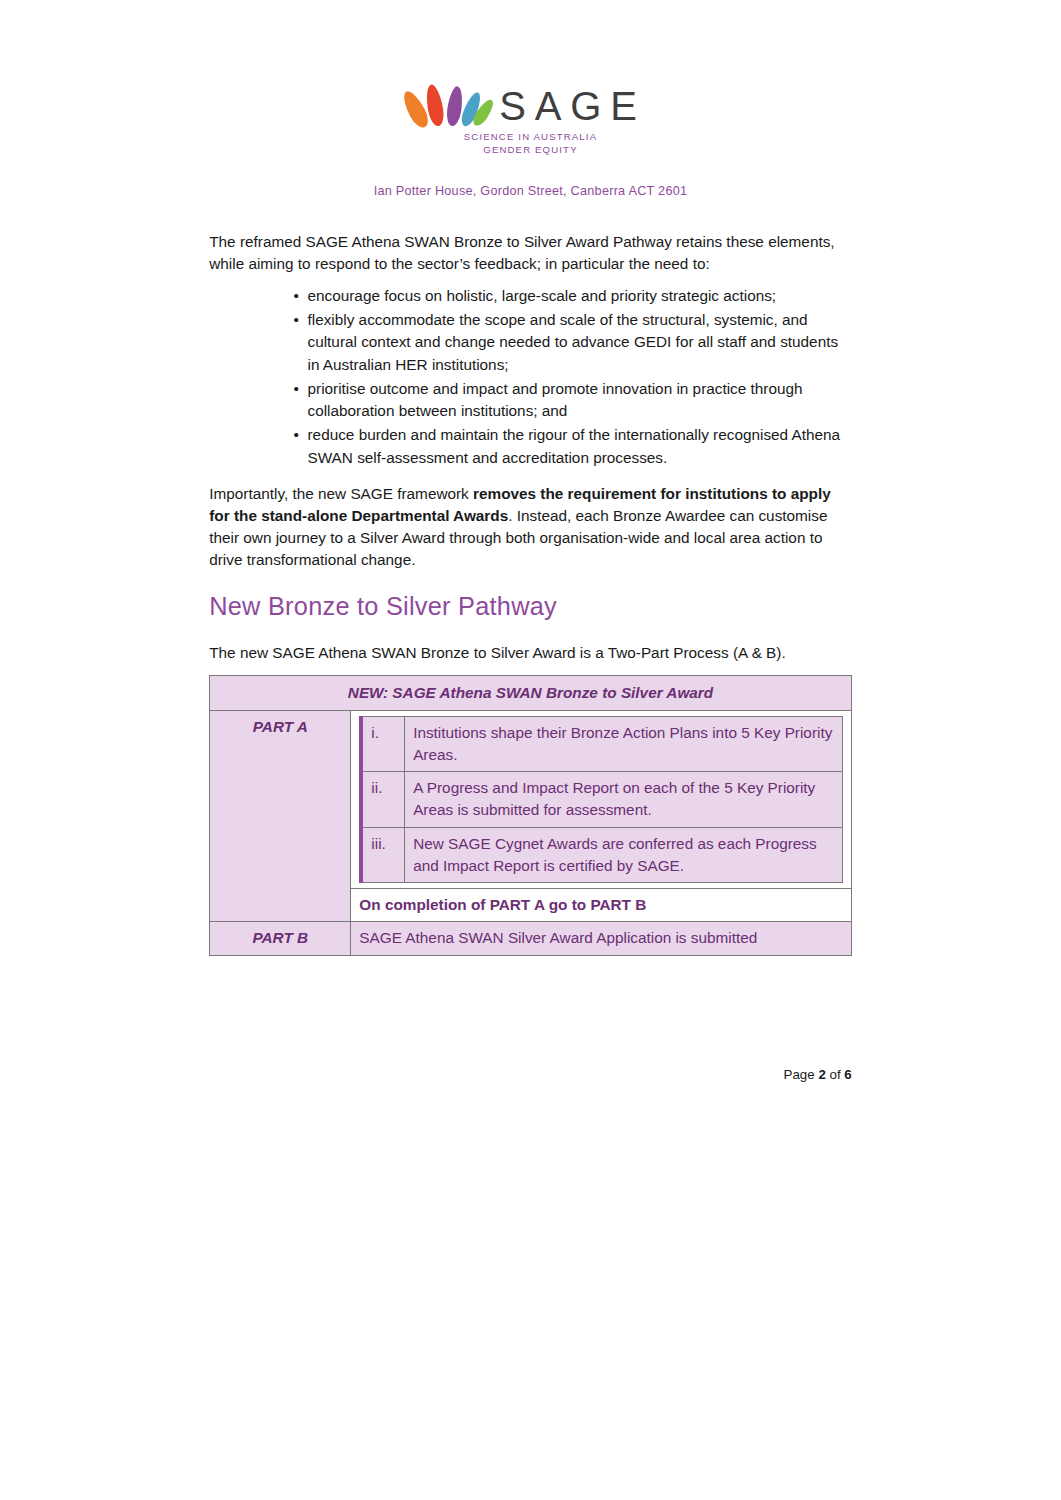SAGE
SCIENCE IN AUSTRALIA
GENDER EQUITY
Ian Potter House, Gordon Street, Canberra ACT 2601
The reframed SAGE Athena SWAN Bronze to Silver Award Pathway retains these elements, while aiming to respond to the sector’s feedback; in particular the need to:
encourage focus on holistic, large-scale and priority strategic actions;
flexibly accommodate the scope and scale of the structural, systemic, and cultural context and change needed to advance GEDI for all staff and students in Australian HER institutions;
prioritise outcome and impact and promote innovation in practice through collaboration between institutions; and
reduce burden and maintain the rigour of the internationally recognised Athena SWAN self-assessment and accreditation processes.
Importantly, the new SAGE framework removes the requirement for institutions to apply for the stand-alone Departmental Awards. Instead, each Bronze Awardee can customise their own journey to a Silver Award through both organisation-wide and local area action to drive transformational change.
New Bronze to Silver Pathway
The new SAGE Athena SWAN Bronze to Silver Award is a Two-Part Process (A & B).
| NEW: SAGE Athena SWAN Bronze to Silver Award |
| --- |
| PART A | / i. / Institutions shape their Bronze Action Plans into 5 Key Priority Areas. / / ii. / A Progress and Impact Report on each of the 5 Key Priority Areas is submitted for assessment. / / iii. / New SAGE Cygnet Awards are conferred as each Progress and Impact Report is certified by SAGE. / |
| On completion of PART A go to PART B |
| PART B | SAGE Athena SWAN Silver Award Application is submitted |
Page 2 of 6